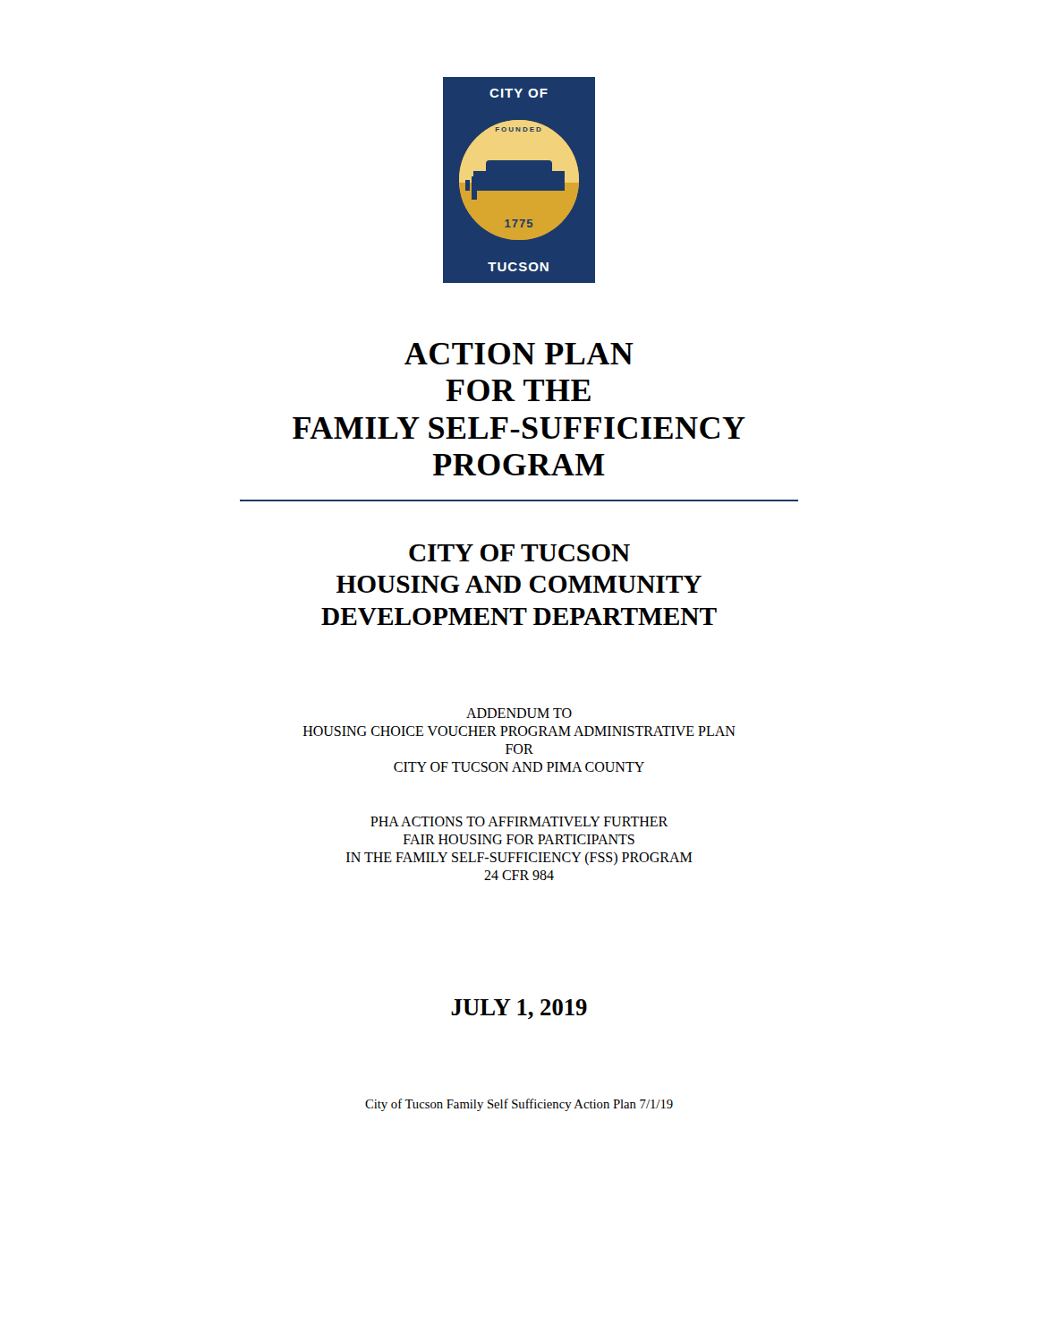CITY OF
FOUNDED
1775
TUCSON
ACTION PLAN
FOR THE
FAMILY SELF-SUFFICIENCY PROGRAM
CITY OF TUCSON
HOUSING AND COMMUNITY
DEVELOPMENT DEPARTMENT
ADDENDUM TO
HOUSING CHOICE VOUCHER PROGRAM ADMINISTRATIVE PLAN
FOR
CITY OF TUCSON AND PIMA COUNTY
PHA ACTIONS TO AFFIRMATIVELY FURTHER
FAIR HOUSING FOR PARTICIPANTS
IN THE FAMILY SELF-SUFFICIENCY (FSS) PROGRAM
24 CFR 984
JULY 1, 2019
City of Tucson Family Self Sufficiency Action Plan 7/1/19